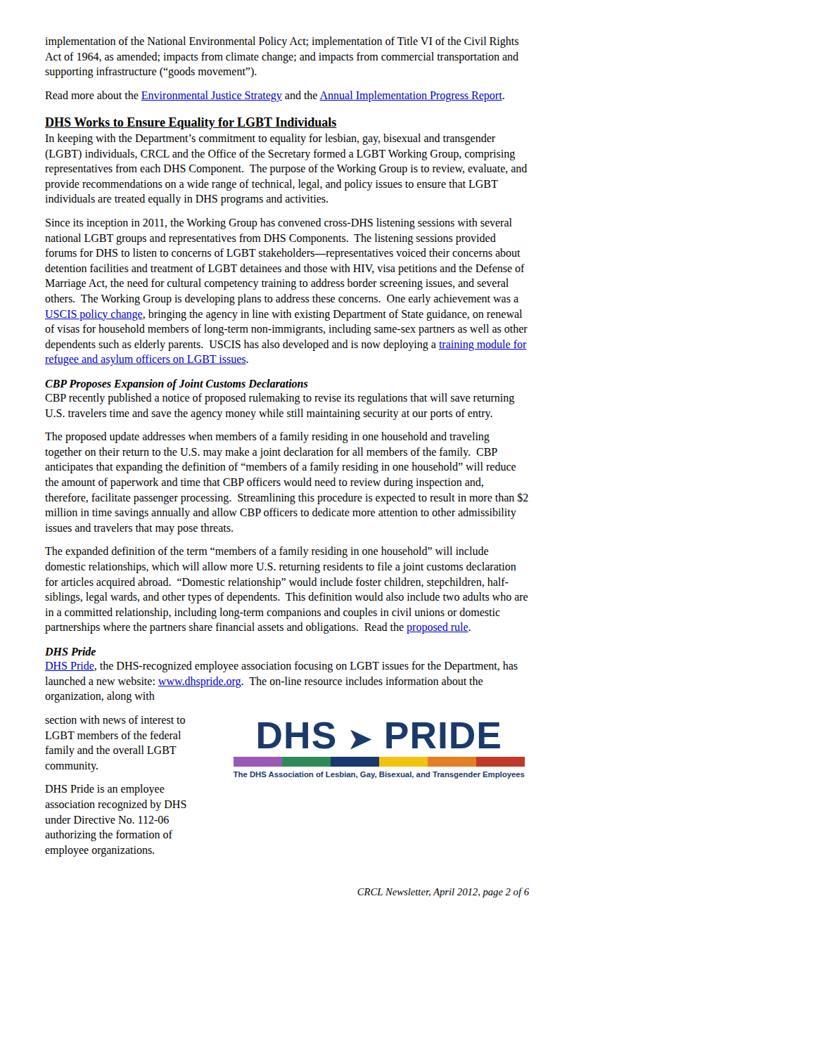implementation of the National Environmental Policy Act; implementation of Title VI of the Civil Rights Act of 1964, as amended; impacts from climate change; and impacts from commercial transportation and supporting infrastructure (“goods movement”).
Read more about the Environmental Justice Strategy and the Annual Implementation Progress Report.
DHS Works to Ensure Equality for LGBT Individuals
In keeping with the Department’s commitment to equality for lesbian, gay, bisexual and transgender (LGBT) individuals, CRCL and the Office of the Secretary formed a LGBT Working Group, comprising representatives from each DHS Component. The purpose of the Working Group is to review, evaluate, and provide recommendations on a wide range of technical, legal, and policy issues to ensure that LGBT individuals are treated equally in DHS programs and activities.
Since its inception in 2011, the Working Group has convened cross-DHS listening sessions with several national LGBT groups and representatives from DHS Components. The listening sessions provided forums for DHS to listen to concerns of LGBT stakeholders—representatives voiced their concerns about detention facilities and treatment of LGBT detainees and those with HIV, visa petitions and the Defense of Marriage Act, the need for cultural competency training to address border screening issues, and several others. The Working Group is developing plans to address these concerns. One early achievement was a USCIS policy change, bringing the agency in line with existing Department of State guidance, on renewal of visas for household members of long-term non-immigrants, including same-sex partners as well as other dependents such as elderly parents. USCIS has also developed and is now deploying a training module for refugee and asylum officers on LGBT issues.
CBP Proposes Expansion of Joint Customs Declarations
CBP recently published a notice of proposed rulemaking to revise its regulations that will save returning U.S. travelers time and save the agency money while still maintaining security at our ports of entry.
The proposed update addresses when members of a family residing in one household and traveling together on their return to the U.S. may make a joint declaration for all members of the family. CBP anticipates that expanding the definition of “members of a family residing in one household” will reduce the amount of paperwork and time that CBP officers would need to review during inspection and, therefore, facilitate passenger processing. Streamlining this procedure is expected to result in more than $2 million in time savings annually and allow CBP officers to dedicate more attention to other admissibility issues and travelers that may pose threats.
The expanded definition of the term “members of a family residing in one household” will include domestic relationships, which will allow more U.S. returning residents to file a joint customs declaration for articles acquired abroad. “Domestic relationship” would include foster children, stepchildren, half-siblings, legal wards, and other types of dependents. This definition would also include two adults who are in a committed relationship, including long-term companions and couples in civil unions or domestic partnerships where the partners share financial assets and obligations. Read the proposed rule.
DHS Pride
DHS Pride, the DHS-recognized employee association focusing on LGBT issues for the Department, has launched a new website: www.dhspride.org. The on-line resource includes information about the organization, along with
section with news of interest to LGBT members of the federal family and the overall LGBT community.
DHS Pride is an employee association recognized by DHS under Directive No. 112-06 authorizing the formation of employee organizations.
DHS ➤ PRIDE
The DHS Association of Lesbian, Gay, Bisexual, and Transgender Employees
CRCL Newsletter, April 2012, page 2 of 6